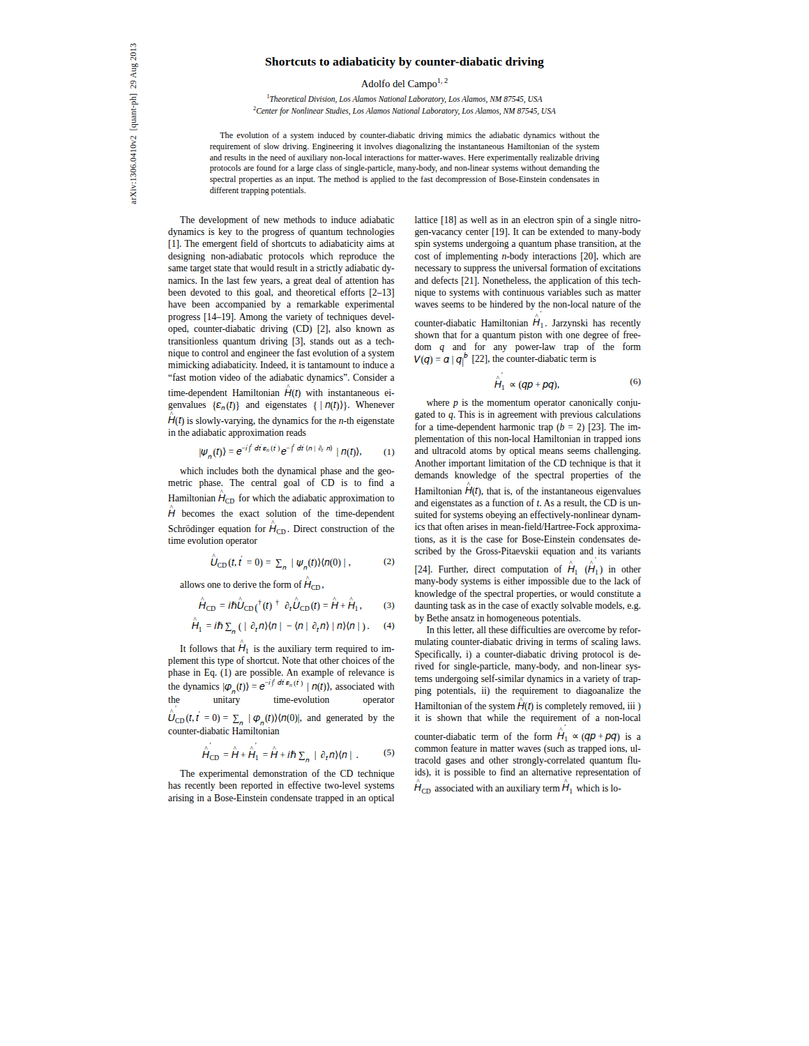arXiv:1306.0410v2 [quant-ph] 29 Aug 2013
Shortcuts to adiabaticity by counter-diabatic driving
Adolfo del Campo1, 2
1Theoretical Division, Los Alamos National Laboratory, Los Alamos, NM 87545, USA
2Center for Nonlinear Studies, Los Alamos National Laboratory, Los Alamos, NM 87545, USA
The evolution of a system induced by counter-diabatic driving mimics the adiabatic dynamics without the requirement of slow driving. Engineering it involves diagonalizing the instantaneous Hamiltonian of the system and results in the need of auxiliary non-local interactions for matter-waves. Here experimentally realizable driving protocols are found for a large class of single-particle, many-body, and non-linear systems without demanding the spectral properties as an input. The method is applied to the fast decompression of Bose-Einstein condensates in different trapping potentials.
The development of new methods to induce adiabatic dynamics is key to the progress of quantum technologies [1]. The emergent field of shortcuts to adiabaticity aims at designing non-adiabatic protocols which reproduce the same target state that would result in a strictly adiabatic dynamics. In the last few years, a great deal of attention has been devoted to this goal, and theoretical efforts [2–13] have been accompanied by a remarkable experimental progress [14–19]. Among the variety of techniques developed, counter-diabatic driving (CD) [2], also known as transitionless quantum driving [3], stands out as a technique to control and engineer the fast evolution of a system mimicking adiabaticity. Indeed, it is tantamount to induce a “fast motion video of the adiabatic dynamics”. Consider a time-dependent Hamiltonian H^(t) with instantaneous eigenvalues {εn(t)} and eigenstates {|n(t)⟩}. Whenever H^(t) is slowly-varying, the dynamics for the n-th eigenstate in the adiabatic approximation reads
|ψn(t)⟩ = e−i∫tdt′εn(t′) e−∫tdt′⟨n|∂t′n⟩ |n(t)⟩, (1)
which includes both the dynamical phase and the geometric phase. The central goal of CD is to find a Hamiltonian H^CD for which the adiabatic approximation to H^ becomes the exact solution of the time-dependent Schrödinger equation for H^CD. Direct construction of the time evolution operator
U^CD (t,t′=0) = ∑n |ψn(t)⟩⟨n(0)|, (2)
allows one to derive the form of H^CD,
H^CD = iℏ U^CD († (t)  † ∂t U^CD (t) = H^ + H^1, (3)
H^1 = iℏ ∑n ( |∂tn⟩⟨n| − ⟨n|∂tn⟩ |n⟩⟨n| ). (4)
It follows that H^1 is the auxiliary term required to implement this type of shortcut. Note that other choices of the phase in Eq. (1) are possible. An example of relevance is the dynamics |φn(t)⟩=e−i∫tdt′εn(t′)|n(t)⟩, associated with the unitary time-evolution operator U^CD′(t,t′=0)=∑n|φn(t)⟩⟨n(0)|, and generated by the counter-diabatic Hamiltonian
H^CD′ = H^ + H^1′ = H^ + iℏ ∑n |∂tn⟩⟨n|. (5)
The experimental demonstration of the CD technique has recently been reported in effective two-level systems arising in a Bose-Einstein condensate trapped in an optical lattice [18] as well as in an electron spin of a single nitrogen-vacancy center [19]. It can be extended to many-body spin systems undergoing a quantum phase transition, at the cost of implementing n-body interactions [20], which are necessary to suppress the universal formation of excitations and defects [21]. Nonetheless, the application of this technique to systems with continuous variables such as matter waves seems to be hindered by the non-local nature of the counter-diabatic Hamiltonian H^1′. Jarzynski has recently shown that for a quantum piston with one degree of freedom q and for any power-law trap of the form V(q)=α|q|b [22], the counter-diabatic term is
H^1′ ∝ (qp+pq), (6)
where p is the momentum operator canonically conjugated to q. This is in agreement with previous calculations for a time-dependent harmonic trap (b = 2) [23]. The implementation of this non-local Hamiltonian in trapped ions and ultracold atoms by optical means seems challenging. Another important limitation of the CD technique is that it demands knowledge of the spectral properties of the Hamiltonian H^(t), that is, of the instantaneous eigenvalues and eigenstates as a function of t. As a result, the CD is unsuited for systems obeying an effectively-nonlinear dynamics that often arises in mean-field/Hartree-Fock approximations, as it is the case for Bose-Einstein condensates described by the Gross-Pitaevskii equation and its variants [24]. Further, direct computation of H^1 (H^1′) in other many-body systems is either impossible due to the lack of knowledge of the spectral properties, or would constitute a daunting task as in the case of exactly solvable models, e.g. by Bethe ansatz in homogeneous potentials.
In this letter, all these difficulties are overcome by reformulating counter-diabatic driving in terms of scaling laws. Specifically, i) a counter-diabatic driving protocol is derived for single-particle, many-body, and non-linear systems undergoing self-similar dynamics in a variety of trapping potentials, ii) the requirement to diagoanalize the Hamiltonian of the system H^(t) is completely removed, iii ) it is shown that while the requirement of a non-local counter-diabatic term of the form H^1′∝(qp+pq) is a common feature in matter waves (such as trapped ions, ultracold gases and other strongly-correlated quantum fluids), it is possible to find an alternative representation of H^CD associated with an auxiliary term H^1 which is lo-